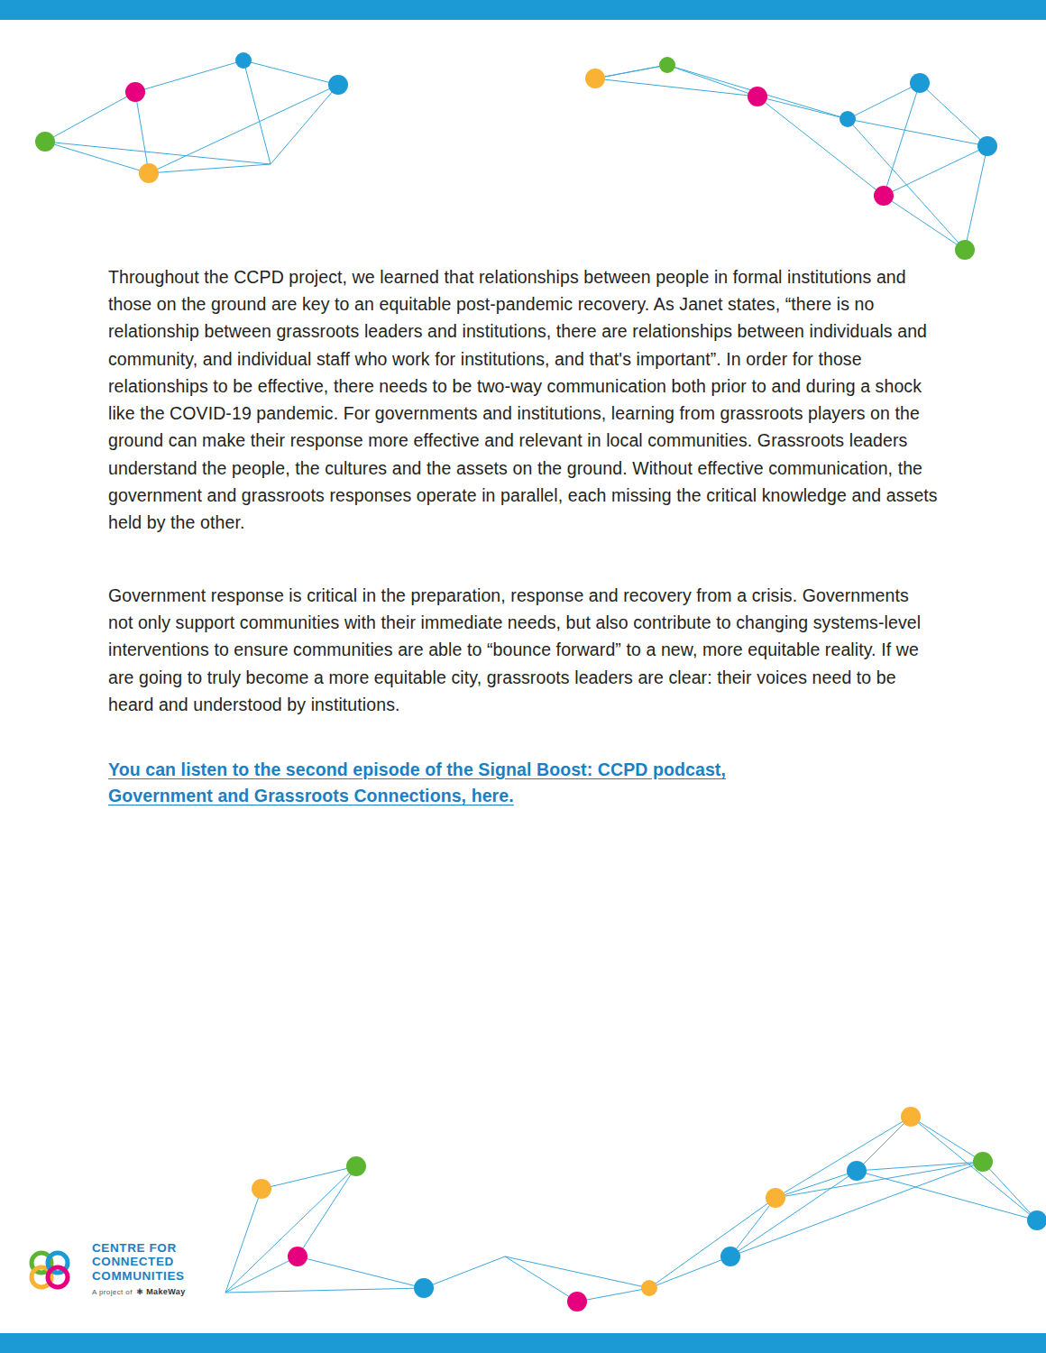Throughout the CCPD project, we learned that relationships between people in formal institutions and those on the ground are key to an equitable post-pandemic recovery. As Janet states, “there is no relationship between grassroots leaders and institutions, there are relationships between individuals and community, and individual staff who work for institutions, and that's important”. In order for those relationships to be effective, there needs to be two-way communication both prior to and during a shock like the COVID-19 pandemic. For governments and institutions, learning from grassroots players on the ground can make their response more effective and relevant in local communities. Grassroots leaders understand the people, the cultures and the assets on the ground. Without effective communication, the government and grassroots responses operate in parallel, each missing the critical knowledge and assets held by the other.
Government response is critical in the preparation, response and recovery from a crisis. Governments not only support communities with their immediate needs, but also contribute to changing systems-level interventions to ensure communities are able to “bounce forward” to a new, more equitable reality. If we are going to truly become a more equitable city, grassroots leaders are clear: their voices need to be heard and understood by institutions.
You can listen to the second episode of the Signal Boost: CCPD podcast, Government and Grassroots Connections, here.
Centre for
Connected
Communities
A project of ⚛ MakeWay